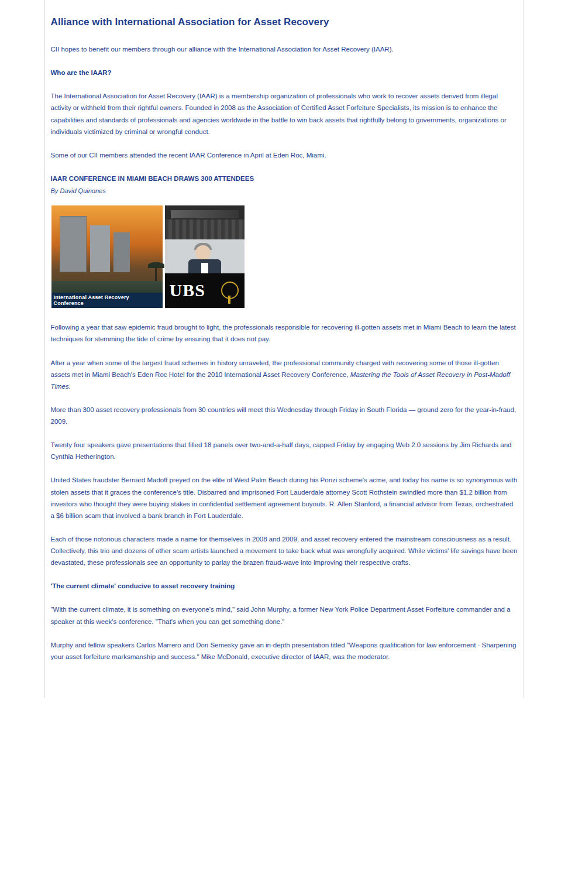Alliance with International Association for Asset Recovery
CII hopes to benefit our members through our alliance with the International Association for Asset Recovery (IAAR).
Who are the IAAR?
The International Association for Asset Recovery (IAAR) is a membership organization of professionals who work to recover assets derived from illegal activity or withheld from their rightful owners. Founded in 2008 as the Association of Certified Asset Forfeiture Specialists, its mission is to enhance the capabilities and standards of professionals and agencies worldwide in the battle to win back assets that rightfully belong to governments, organizations or individuals victimized by criminal or wrongful conduct.
Some of our CII members attended the recent IAAR Conference in April at Eden Roc, Miami.
IAAR CONFERENCE IN MIAMI BEACH DRAWS 300 ATTENDEES
By David Quinones
International Asset Recovery Conference
UBS
Following a year that saw epidemic fraud brought to light, the professionals responsible for recovering ill-gotten assets met in Miami Beach to learn the latest techniques for stemming the tide of crime by ensuring that it does not pay.
After a year when some of the largest fraud schemes in history unraveled, the professional community charged with recovering some of those ill-gotten assets met in Miami Beach's Eden Roc Hotel for the 2010 International Asset Recovery Conference, Mastering the Tools of Asset Recovery in Post-Madoff Times.
More than 300 asset recovery professionals from 30 countries will meet this Wednesday through Friday in South Florida — ground zero for the year-in-fraud, 2009.
Twenty four speakers gave presentations that filled 18 panels over two-and-a-half days, capped Friday by engaging Web 2.0 sessions by Jim Richards and Cynthia Hetherington.
United States fraudster Bernard Madoff preyed on the elite of West Palm Beach during his Ponzi scheme's acme, and today his name is so synonymous with stolen assets that it graces the conference's title. Disbarred and imprisoned Fort Lauderdale attorney Scott Rothstein swindled more than $1.2 billion from investors who thought they were buying stakes in confidential settlement agreement buyouts. R. Allen Stanford, a financial advisor from Texas, orchestrated a $6 billion scam that involved a bank branch in Fort Lauderdale.
Each of those notorious characters made a name for themselves in 2008 and 2009, and asset recovery entered the mainstream consciousness as a result. Collectively, this trio and dozens of other scam artists launched a movement to take back what was wrongfully acquired. While victims' life savings have been devastated, these professionals see an opportunity to parlay the brazen fraud-wave into improving their respective crafts.
'The current climate' conducive to asset recovery training
"With the current climate, it is something on everyone's mind," said John Murphy, a former New York Police Department Asset Forfeiture commander and a speaker at this week's conference. "That's when you can get something done."
Murphy and fellow speakers Carlos Marrero and Don Semesky gave an in-depth presentation titled "Weapons qualification for law enforcement - Sharpening your asset forfeiture marksmanship and success." Mike McDonald, executive director of IAAR, was the moderator.